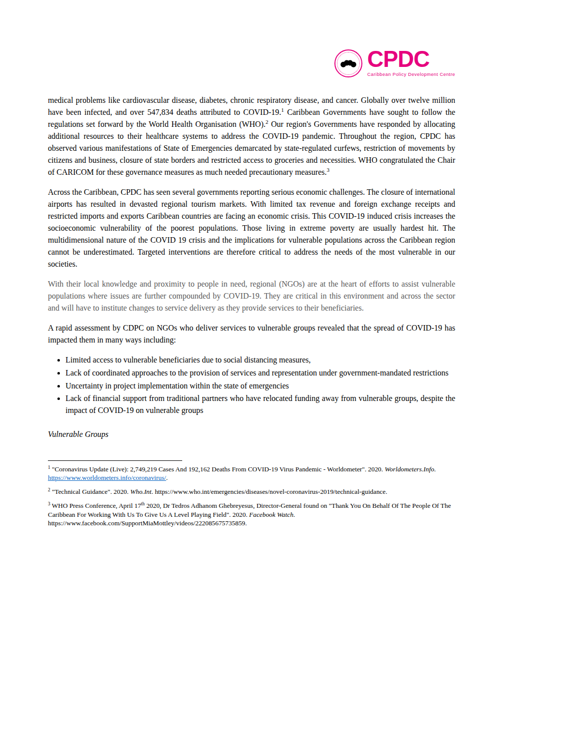CPDC
Caribbean Policy Development Centre
medical problems like cardiovascular disease, diabetes, chronic respiratory disease, and cancer. Globally over twelve million have been infected, and over 547,834 deaths attributed to COVID-19.1 Caribbean Governments have sought to follow the regulations set forward by the World Health Organisation (WHO).2 Our region's Governments have responded by allocating additional resources to their healthcare systems to address the COVID-19 pandemic. Throughout the region, CPDC has observed various manifestations of State of Emergencies demarcated by state-regulated curfews, restriction of movements by citizens and business, closure of state borders and restricted access to groceries and necessities. WHO congratulated the Chair of CARICOM for these governance measures as much needed precautionary measures.3
Across the Caribbean, CPDC has seen several governments reporting serious economic challenges. The closure of international airports has resulted in devasted regional tourism markets. With limited tax revenue and foreign exchange receipts and restricted imports and exports Caribbean countries are facing an economic crisis. This COVID-19 induced crisis increases the socioeconomic vulnerability of the poorest populations. Those living in extreme poverty are usually hardest hit. The multidimensional nature of the COVID 19 crisis and the implications for vulnerable populations across the Caribbean region cannot be underestimated. Targeted interventions are therefore critical to address the needs of the most vulnerable in our societies.
With their local knowledge and proximity to people in need, regional (NGOs) are at the heart of efforts to assist vulnerable populations where issues are further compounded by COVID-19. They are critical in this environment and across the sector and will have to institute changes to service delivery as they provide services to their beneficiaries.
A rapid assessment by CDPC on NGOs who deliver services to vulnerable groups revealed that the spread of COVID-19 has impacted them in many ways including:
Limited access to vulnerable beneficiaries due to social distancing measures,
Lack of coordinated approaches to the provision of services and representation under government-mandated restrictions
Uncertainty in project implementation within the state of emergencies
Lack of financial support from traditional partners who have relocated funding away from vulnerable groups, despite the impact of COVID-19 on vulnerable groups
Vulnerable Groups
1 "Coronavirus Update (Live): 2,749,219 Cases And 192,162 Deaths From COVID-19 Virus Pandemic - Worldometer". 2020. Worldometers.Info. https://www.worldometers.info/coronavirus/.
2 "Technical Guidance". 2020. Who.Int. https://www.who.int/emergencies/diseases/novel-coronavirus-2019/technical-guidance.
3 WHO Press Conference, April 17th 2020, Dr Tedros Adhanom Ghebreyesus, Director-General found on "Thank You On Behalf Of The People Of The Caribbean For Working With Us To Give Us A Level Playing Field". 2020. Facebook Watch. https://www.facebook.com/SupportMiaMottley/videos/222085675735859.